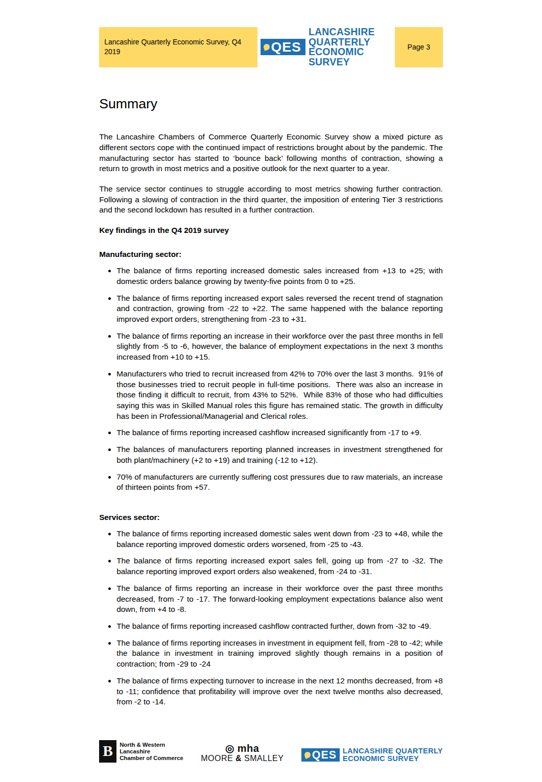Lancashire Quarterly Economic Survey, Q4 2019
QES
Lancashire Quarterly Economic Survey
Page 3
Summary
The Lancashire Chambers of Commerce Quarterly Economic Survey show a mixed picture as different sectors cope with the continued impact of restrictions brought about by the pandemic. The manufacturing sector has started to ‘bounce back’ following months of contraction, showing a return to growth in most metrics and a positive outlook for the next quarter to a year.
The service sector continues to struggle according to most metrics showing further contraction. Following a slowing of contraction in the third quarter, the imposition of entering Tier 3 restrictions and the second lockdown has resulted in a further contraction.
Key findings in the Q4 2019 survey
Manufacturing sector:
The balance of firms reporting increased domestic sales increased from +13 to +25; with domestic orders balance growing by twenty-five points from 0 to +25.
The balance of firms reporting increased export sales reversed the recent trend of stagnation and contraction, growing from -22 to +22. The same happened with the balance reporting improved export orders, strengthening from -23 to +31.
The balance of firms reporting an increase in their workforce over the past three months in fell slightly from -5 to -6, however, the balance of employment expectations in the next 3 months increased from +10 to +15.
Manufacturers who tried to recruit increased from 42% to 70% over the last 3 months. 91% of those businesses tried to recruit people in full-time positions. There was also an increase in those finding it difficult to recruit, from 43% to 52%. While 83% of those who had difficulties saying this was in Skilled Manual roles this figure has remained static. The growth in difficulty has been in Professional/Managerial and Clerical roles.
The balance of firms reporting increased cashflow increased significantly from -17 to +9.
The balances of manufacturers reporting planned increases in investment strengthened for both plant/machinery (+2 to +19) and training (-12 to +12).
70% of manufacturers are currently suffering cost pressures due to raw materials, an increase of thirteen points from +57.
Services sector:
The balance of firms reporting increased domestic sales went down from -23 to +48, while the balance reporting improved domestic orders worsened, from -25 to -43.
The balance of firms reporting increased export sales fell, going up from -27 to -32. The balance reporting improved export orders also weakened, from -24 to -31.
The balance of firms reporting an increase in their workforce over the past three months decreased, from -7 to -17. The forward-looking employment expectations balance also went down, from +4 to -8.
The balance of firms reporting increased cashflow contracted further, down from -32 to -49.
The balance of firms reporting increases in investment in equipment fell, from -28 to -42; while the balance in investment in training improved slightly though remains in a position of contraction; from -29 to -24
The balance of firms expecting turnover to increase in the next 12 months decreased, from +8 to -11; confidence that profitability will improve over the next twelve months also decreased, from -2 to -14.
B
North & Western
Lancashire
Chamber of Commerce
◎ mha
MOORE & SMALLEY
QES
Lancashire Quarterly Economic Survey